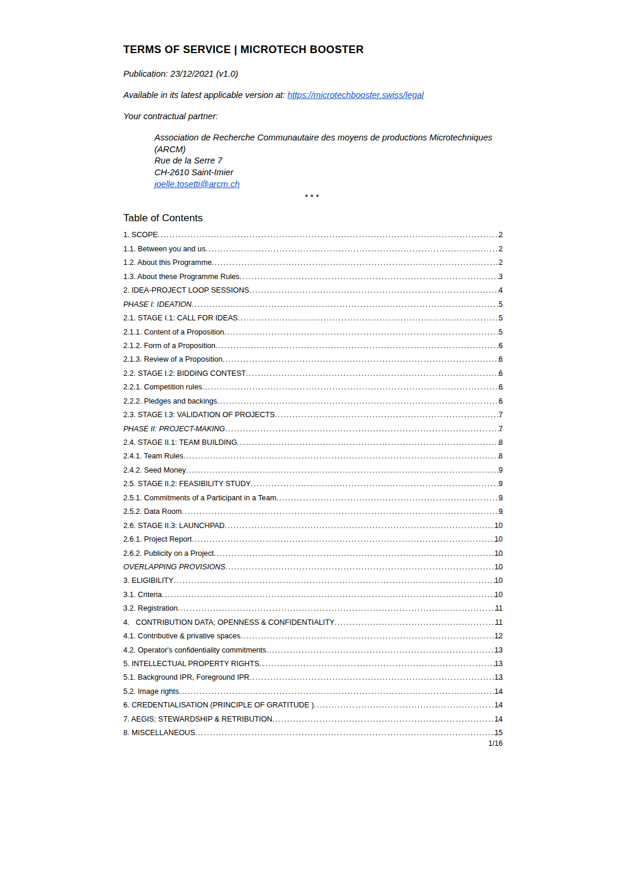TERMS OF SERVICE | MICROTECH BOOSTER
Publication: 23/12/2021 (v1.0)
Available in its latest applicable version at: https://microtechbooster.swiss/legal
Your contractual partner:
Association de Recherche Communautaire des moyens de productions Microtechniques (ARCM)
Rue de la Serre 7
CH-2610 Saint-Imier
joelle.tosetti@arcm.ch
***
Table of Contents
21. SCOPE...........................................................................................................................................................................
21.1. Between you and us.........................................................................................................................................
21.2. About this Programme.....................................................................................................................................
31.3. About these Programme Rules.........................................................................................................................
42. IDEA-PROJECT LOOP SESSIONS.............................................................................................................
5 PHASE I: IDEATION.............................................................................................................................................
52.1. STAGE I.1: CALL FOR IDEAS.............................................................................................................
52.1.1. Content of a Proposition.................................................................................................................
62.1.2. Form of a Proposition.....................................................................................................................
62.1.3. Review of a Proposition.................................................................................................................
62.2. STAGE I.2: BIDDING CONTEST.........................................................................................................
62.2.1. Competition rules.............................................................................................................................
62.2.2. Pledges and backings.................................................................................................................
72.3. STAGE I.3: VALIDATION OF PROJECTS.........................................................................................
7 PHASE II: PROJECT-MAKING.................................................................................................................
82.4. STAGE II.1: TEAM BUILDING.............................................................................................................
82.4.1. Team Rules.....................................................................................................................................
92.4.2. Seed Money.................................................................................................................................
92.5. STAGE II.2: FEASIBILITY STUDY.....................................................................................................
92.5.1. Commitments of a Participant in a Team.........................................................................................
92.5.2. Data Room.....................................................................................................................................
102.6. STAGE II.3: LAUNCHPAD.................................................................................................................
102.6.1. Project Report.................................................................................................................................
102.6.2. Publicity on a Project.....................................................................................................................
10 OVERLAPPING PROVISIONS.................................................................................................................
103. ELIGIBILITY.............................................................................................................................................
103.1. Criteria.............................................................................................................................................
113.2. Registration.....................................................................................................................................
114. CONTRIBUTION DATA; OPENNESS & CONFIDENTIALITY.............................................................
124.1. Contributive & privative spaces.........................................................................................................
134.2. Operator's confidentiality commitments.........................................................................................
135. INTELLECTUAL PROPERTY RIGHTS.........................................................................................
135.1. Background IPR, Foreground IPR.........................................................................................
145.2. Image rights.....................................................................................................................................
146. CREDENTIALISATION (PRINCIPLE OF GRATITUDE ).................................................................
147. AEGIS; STEWARDSHIP & RETRIBUTION.........................................................................................
158. MISCELLANEOUS.............................................................................................................................
1/16